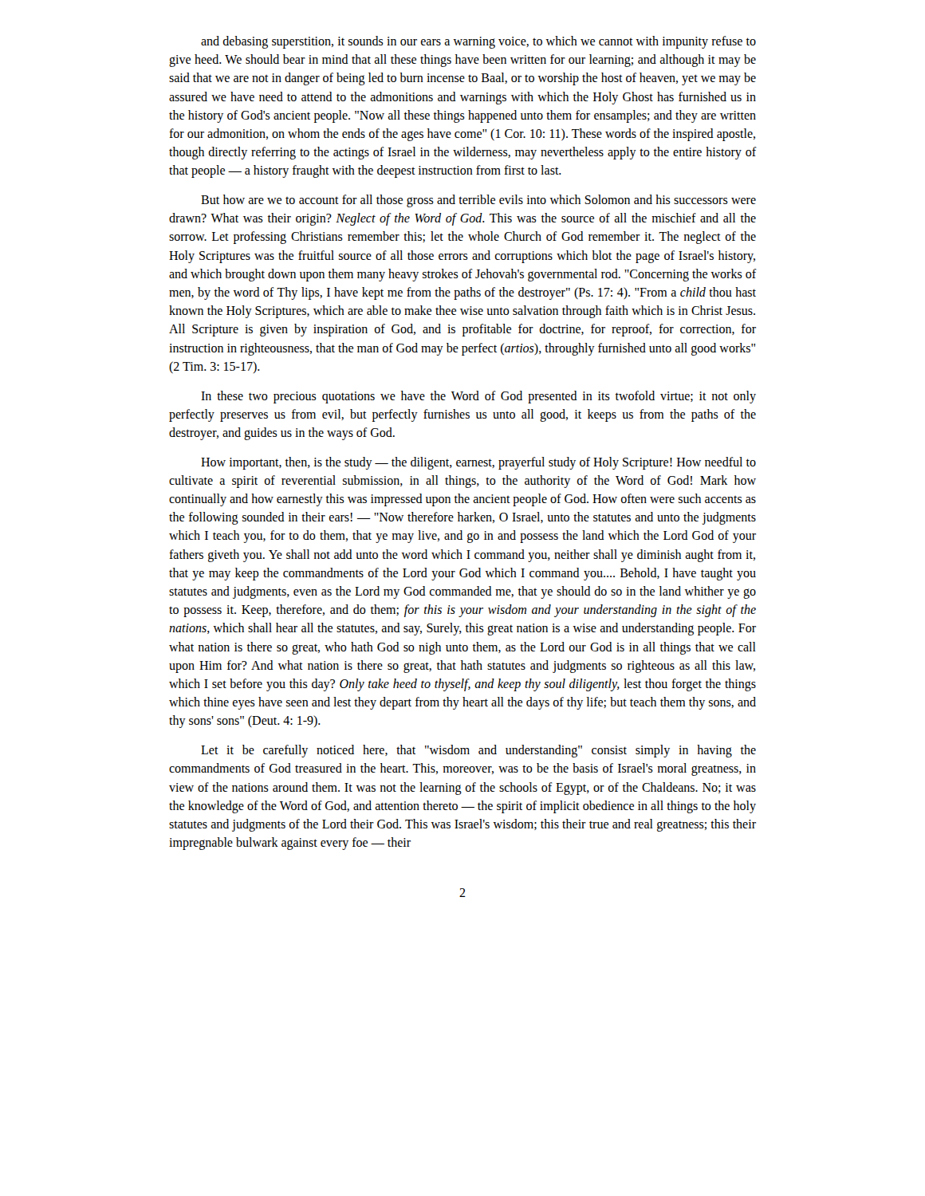and debasing superstition, it sounds in our ears a warning voice, to which we cannot with impunity refuse to give heed. We should bear in mind that all these things have been written for our learning; and although it may be said that we are not in danger of being led to burn incense to Baal, or to worship the host of heaven, yet we may be assured we have need to attend to the admonitions and warnings with which the Holy Ghost has furnished us in the history of God's ancient people. "Now all these things happened unto them for ensamples; and they are written for our admonition, on whom the ends of the ages have come" (1 Cor. 10: 11). These words of the inspired apostle, though directly referring to the actings of Israel in the wilderness, may nevertheless apply to the entire history of that people — a history fraught with the deepest instruction from first to last.
But how are we to account for all those gross and terrible evils into which Solomon and his successors were drawn? What was their origin? Neglect of the Word of God. This was the source of all the mischief and all the sorrow. Let professing Christians remember this; let the whole Church of God remember it. The neglect of the Holy Scriptures was the fruitful source of all those errors and corruptions which blot the page of Israel's history, and which brought down upon them many heavy strokes of Jehovah's governmental rod. "Concerning the works of men, by the word of Thy lips, I have kept me from the paths of the destroyer" (Ps. 17: 4). "From a child thou hast known the Holy Scriptures, which are able to make thee wise unto salvation through faith which is in Christ Jesus. All Scripture is given by inspiration of God, and is profitable for doctrine, for reproof, for correction, for instruction in righteousness, that the man of God may be perfect (artios), throughly furnished unto all good works" (2 Tim. 3: 15-17).
In these two precious quotations we have the Word of God presented in its twofold virtue; it not only perfectly preserves us from evil, but perfectly furnishes us unto all good, it keeps us from the paths of the destroyer, and guides us in the ways of God.
How important, then, is the study — the diligent, earnest, prayerful study of Holy Scripture! How needful to cultivate a spirit of reverential submission, in all things, to the authority of the Word of God! Mark how continually and how earnestly this was impressed upon the ancient people of God. How often were such accents as the following sounded in their ears! — "Now therefore harken, O Israel, unto the statutes and unto the judgments which I teach you, for to do them, that ye may live, and go in and possess the land which the Lord God of your fathers giveth you. Ye shall not add unto the word which I command you, neither shall ye diminish aught from it, that ye may keep the commandments of the Lord your God which I command you.... Behold, I have taught you statutes and judgments, even as the Lord my God commanded me, that ye should do so in the land whither ye go to possess it. Keep, therefore, and do them; for this is your wisdom and your understanding in the sight of the nations, which shall hear all the statutes, and say, Surely, this great nation is a wise and understanding people. For what nation is there so great, who hath God so nigh unto them, as the Lord our God is in all things that we call upon Him for? And what nation is there so great, that hath statutes and judgments so righteous as all this law, which I set before you this day? Only take heed to thyself, and keep thy soul diligently, lest thou forget the things which thine eyes have seen and lest they depart from thy heart all the days of thy life; but teach them thy sons, and thy sons' sons" (Deut. 4: 1-9).
Let it be carefully noticed here, that "wisdom and understanding" consist simply in having the commandments of God treasured in the heart. This, moreover, was to be the basis of Israel's moral greatness, in view of the nations around them. It was not the learning of the schools of Egypt, or of the Chaldeans. No; it was the knowledge of the Word of God, and attention thereto — the spirit of implicit obedience in all things to the holy statutes and judgments of the Lord their God. This was Israel's wisdom; this their true and real greatness; this their impregnable bulwark against every foe — their
2